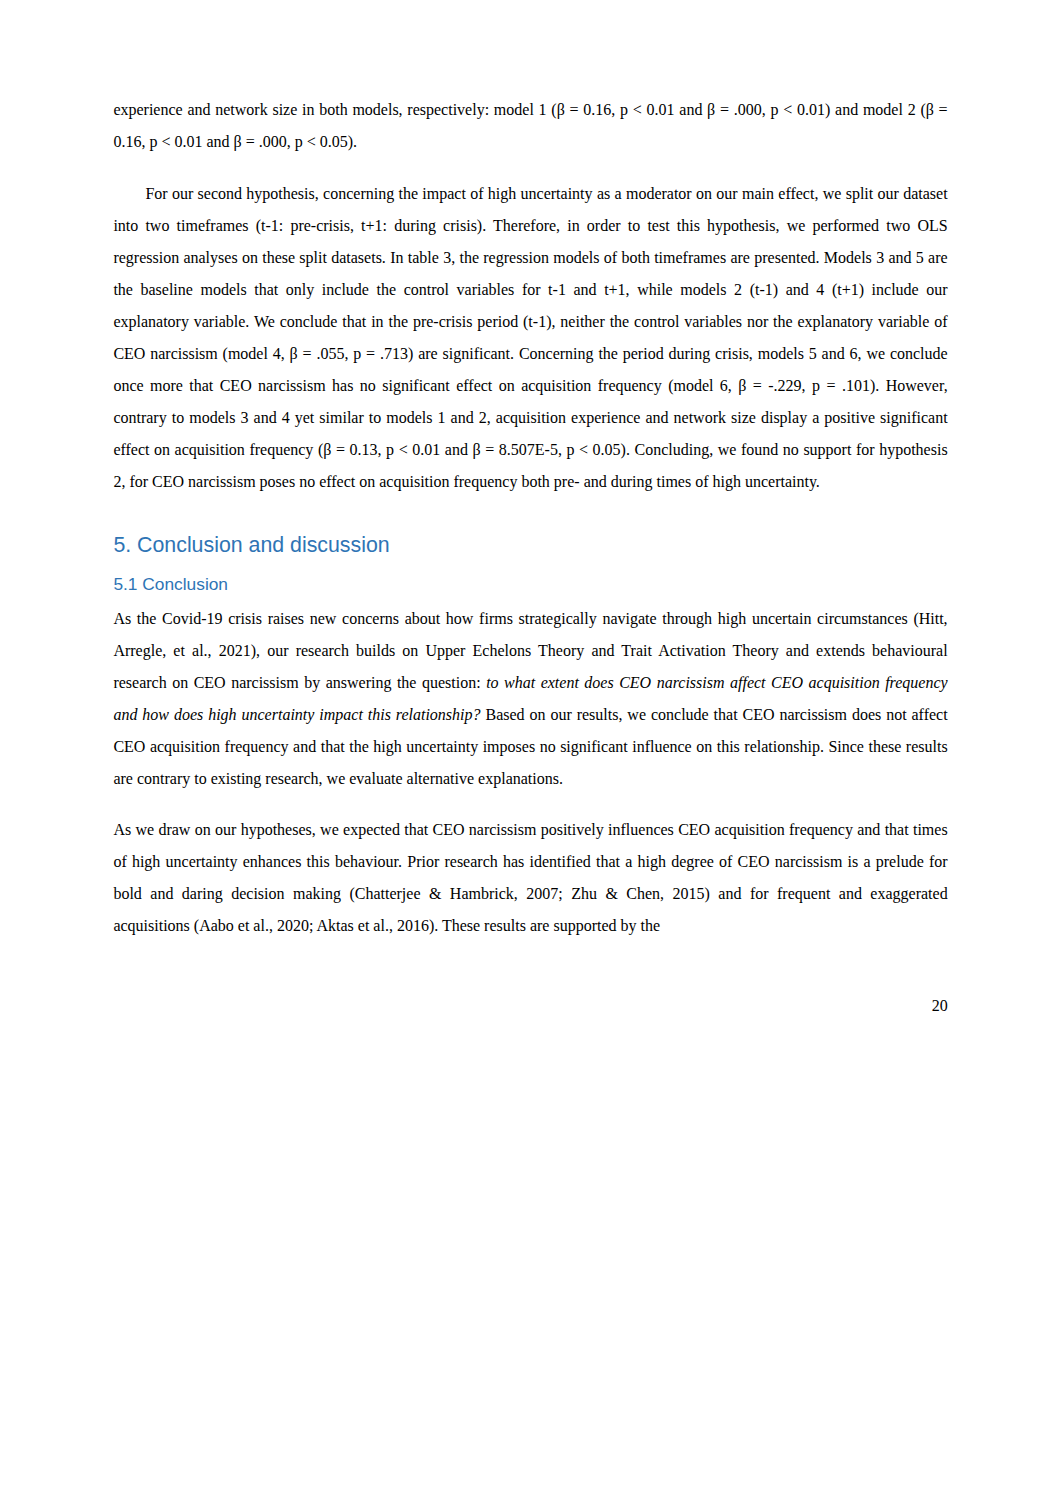experience and network size in both models, respectively: model 1 (β = 0.16, p < 0.01 and β = .000, p < 0.01) and model 2 (β = 0.16, p < 0.01 and β = .000, p < 0.05).
For our second hypothesis, concerning the impact of high uncertainty as a moderator on our main effect, we split our dataset into two timeframes (t-1: pre-crisis, t+1: during crisis). Therefore, in order to test this hypothesis, we performed two OLS regression analyses on these split datasets. In table 3, the regression models of both timeframes are presented. Models 3 and 5 are the baseline models that only include the control variables for t-1 and t+1, while models 2 (t-1) and 4 (t+1) include our explanatory variable. We conclude that in the pre-crisis period (t-1), neither the control variables nor the explanatory variable of CEO narcissism (model 4, β = .055, p = .713) are significant. Concerning the period during crisis, models 5 and 6, we conclude once more that CEO narcissism has no significant effect on acquisition frequency (model 6, β = -.229, p = .101). However, contrary to models 3 and 4 yet similar to models 1 and 2, acquisition experience and network size display a positive significant effect on acquisition frequency (β = 0.13, p < 0.01 and β = 8.507E-5, p < 0.05). Concluding, we found no support for hypothesis 2, for CEO narcissism poses no effect on acquisition frequency both pre- and during times of high uncertainty.
5. Conclusion and discussion
5.1 Conclusion
As the Covid-19 crisis raises new concerns about how firms strategically navigate through high uncertain circumstances (Hitt, Arregle, et al., 2021), our research builds on Upper Echelons Theory and Trait Activation Theory and extends behavioural research on CEO narcissism by answering the question: to what extent does CEO narcissism affect CEO acquisition frequency and how does high uncertainty impact this relationship? Based on our results, we conclude that CEO narcissism does not affect CEO acquisition frequency and that the high uncertainty imposes no significant influence on this relationship. Since these results are contrary to existing research, we evaluate alternative explanations.
As we draw on our hypotheses, we expected that CEO narcissism positively influences CEO acquisition frequency and that times of high uncertainty enhances this behaviour. Prior research has identified that a high degree of CEO narcissism is a prelude for bold and daring decision making (Chatterjee & Hambrick, 2007; Zhu & Chen, 2015) and for frequent and exaggerated acquisitions (Aabo et al., 2020; Aktas et al., 2016). These results are supported by the
20